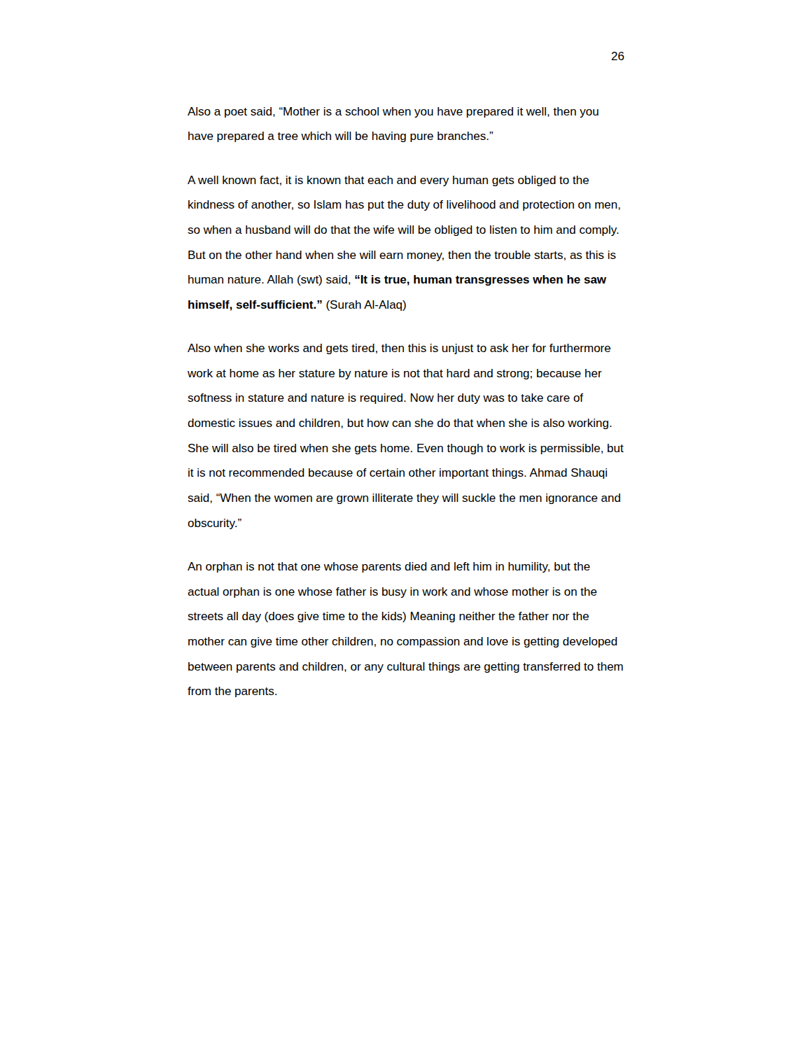26
Also a poet said, “Mother is a school when you have prepared it well, then you have prepared a tree which will be having pure branches.”
A well known fact, it is known that each and every human gets obliged to the kindness of another, so Islam has put the duty of livelihood and protection on men, so when a husband will do that the wife will be obliged to listen to him and comply. But on the other hand when she will earn money, then the trouble starts, as this is human nature. Allah (swt) said, “It is true, human transgresses when he saw himself, self-sufficient.” (Surah Al-Alaq)
Also when she works and gets tired, then this is unjust to ask her for furthermore work at home as her stature by nature is not that hard and strong; because her softness in stature and nature is required. Now her duty was to take care of domestic issues and children, but how can she do that when she is also working. She will also be tired when she gets home. Even though to work is permissible, but it is not recommended because of certain other important things. Ahmad Shauqi said, “When the women are grown illiterate they will suckle the men ignorance and obscurity.”
An orphan is not that one whose parents died and left him in humility, but the actual orphan is one whose father is busy in work and whose mother is on the streets all day (does give time to the kids) Meaning neither the father nor the mother can give time other children, no compassion and love is getting developed between parents and children, or any cultural things are getting transferred to them from the parents.